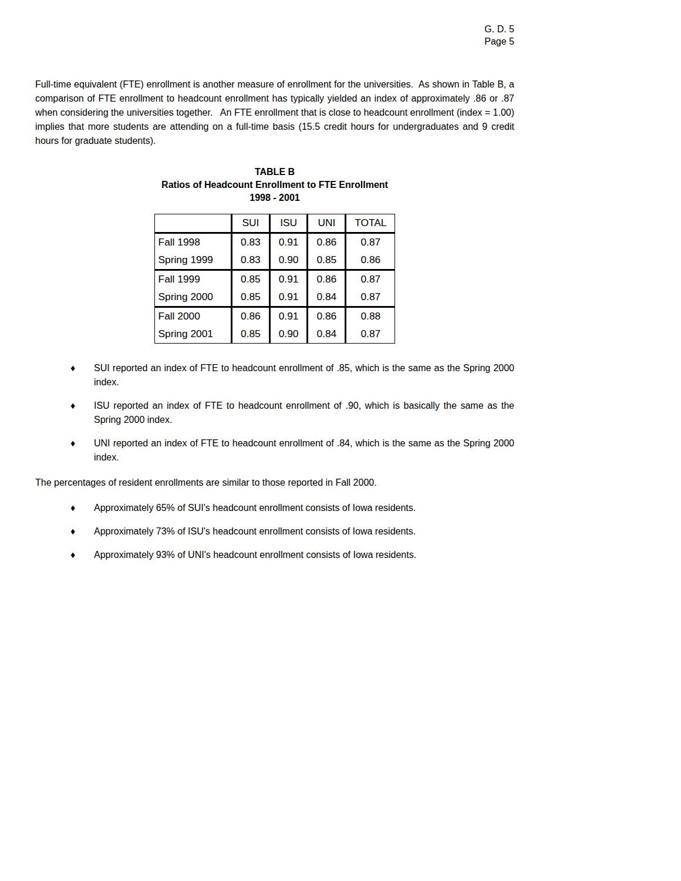G. D. 5
Page 5
Full-time equivalent (FTE) enrollment is another measure of enrollment for the universities. As shown in Table B, a comparison of FTE enrollment to headcount enrollment has typically yielded an index of approximately .86 or .87 when considering the universities together. An FTE enrollment that is close to headcount enrollment (index = 1.00) implies that more students are attending on a full-time basis (15.5 credit hours for undergraduates and 9 credit hours for graduate students).
TABLE B
Ratios of Headcount Enrollment to FTE Enrollment
1998 - 2001
| | SUI | ISU | UNI | TOTAL |
| --- | --- | --- | --- | --- |
| Fall 1998 | 0.83 | 0.91 | 0.86 | 0.87 |
| Spring 1999 | 0.83 | 0.90 | 0.85 | 0.86 |
| Fall 1999 | 0.85 | 0.91 | 0.86 | 0.87 |
| Spring 2000 | 0.85 | 0.91 | 0.84 | 0.87 |
| Fall 2000 | 0.86 | 0.91 | 0.86 | 0.88 |
| Spring 2001 | 0.85 | 0.90 | 0.84 | 0.87 |
SUI reported an index of FTE to headcount enrollment of .85, which is the same as the Spring 2000 index.
ISU reported an index of FTE to headcount enrollment of .90, which is basically the same as the Spring 2000 index.
UNI reported an index of FTE to headcount enrollment of .84, which is the same as the Spring 2000 index.
The percentages of resident enrollments are similar to those reported in Fall 2000.
Approximately 65% of SUI's headcount enrollment consists of Iowa residents.
Approximately 73% of ISU's headcount enrollment consists of Iowa residents.
Approximately 93% of UNI's headcount enrollment consists of Iowa residents.